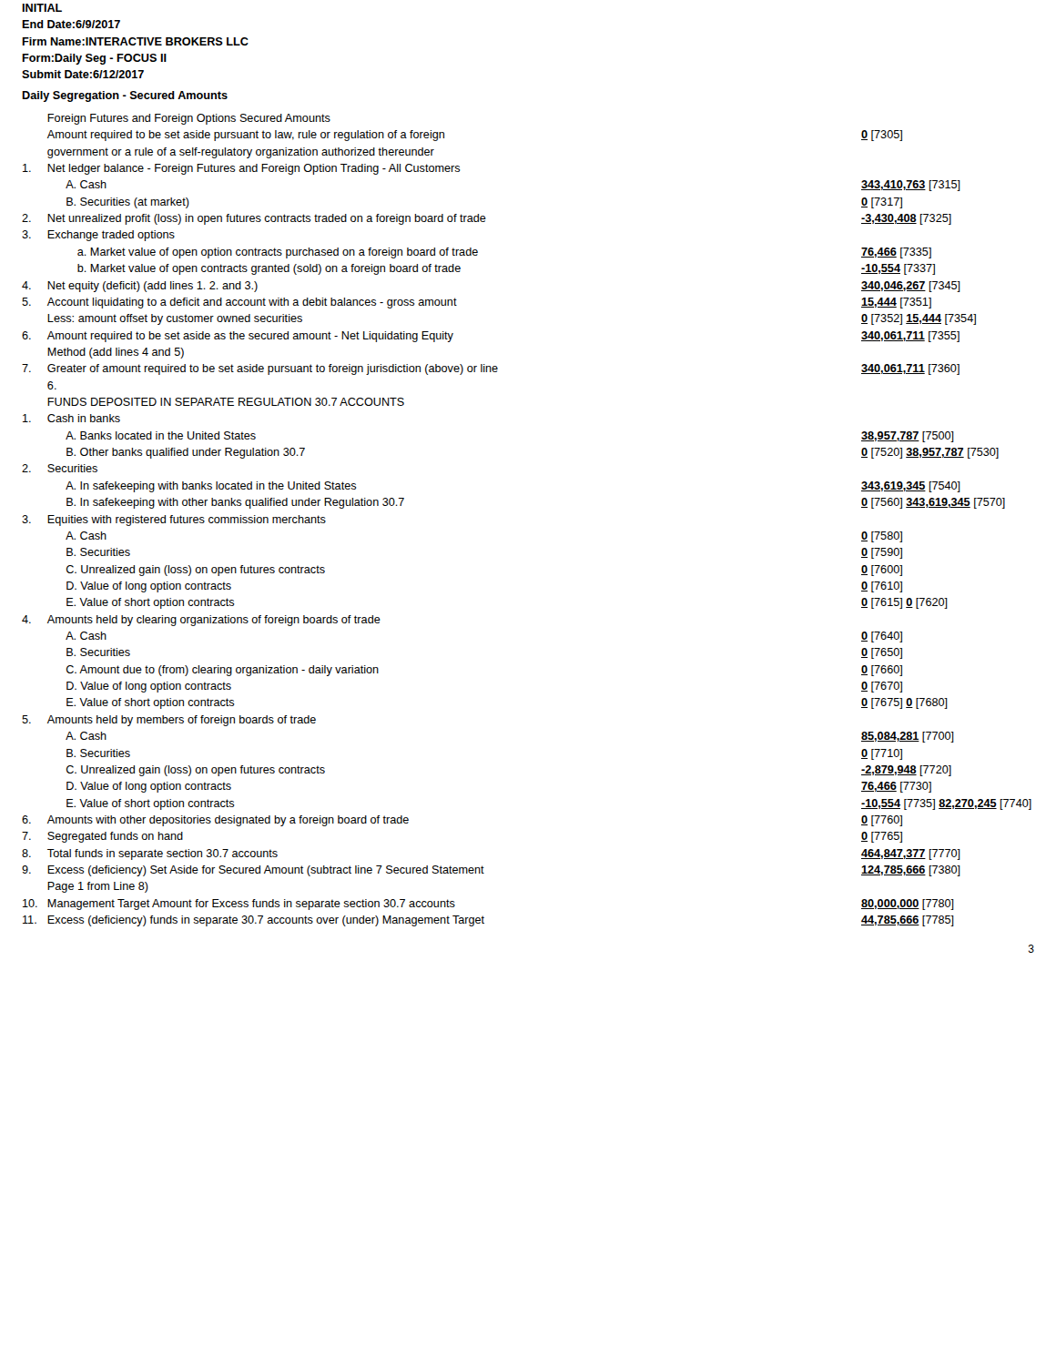INITIAL
End Date:6/9/2017
Firm Name:INTERACTIVE BROKERS LLC
Form:Daily Seg - FOCUS II
Submit Date:6/12/2017
Daily Segregation - Secured Amounts
| | Foreign Futures and Foreign Options Secured Amounts | |
| | Amount required to be set aside pursuant to law, rule or regulation of a foreign | 0 [7305] |
| | government or a rule of a self-regulatory organization authorized thereunder | |
| 1. | Net ledger balance - Foreign Futures and Foreign Option Trading - All Customers | |
| | A. Cash | 343,410,763 [7315] |
| | B. Securities (at market) | 0 [7317] |
| 2. | Net unrealized profit (loss) in open futures contracts traded on a foreign board of trade | -3,430,408 [7325] |
| 3. | Exchange traded options | |
| | a. Market value of open option contracts purchased on a foreign board of trade | 76,466 [7335] |
| | b. Market value of open contracts granted (sold) on a foreign board of trade | -10,554 [7337] |
| 4. | Net equity (deficit) (add lines 1. 2. and 3.) | 340,046,267 [7345] |
| 5. | Account liquidating to a deficit and account with a debit balances - gross amount | 15,444 [7351] |
| | Less: amount offset by customer owned securities | 0 [7352] 15,444 [7354] |
| 6. | Amount required to be set aside as the secured amount - Net Liquidating Equity | 340,061,711 [7355] |
| | Method (add lines 4 and 5) | |
| 7. | Greater of amount required to be set aside pursuant to foreign jurisdiction (above) or line | 340,061,711 [7360] |
| | 6. | |
| | FUNDS DEPOSITED IN SEPARATE REGULATION 30.7 ACCOUNTS | |
| 1. | Cash in banks | |
| | A. Banks located in the United States | 38,957,787 [7500] |
| | B. Other banks qualified under Regulation 30.7 | 0 [7520] 38,957,787 [7530] |
| 2. | Securities | |
| | A. In safekeeping with banks located in the United States | 343,619,345 [7540] |
| | B. In safekeeping with other banks qualified under Regulation 30.7 | 0 [7560] 343,619,345 [7570] |
| 3. | Equities with registered futures commission merchants | |
| | A. Cash | 0 [7580] |
| | B. Securities | 0 [7590] |
| | C. Unrealized gain (loss) on open futures contracts | 0 [7600] |
| | D. Value of long option contracts | 0 [7610] |
| | E. Value of short option contracts | 0 [7615] 0 [7620] |
| 4. | Amounts held by clearing organizations of foreign boards of trade | |
| | A. Cash | 0 [7640] |
| | B. Securities | 0 [7650] |
| | C. Amount due to (from) clearing organization - daily variation | 0 [7660] |
| | D. Value of long option contracts | 0 [7670] |
| | E. Value of short option contracts | 0 [7675] 0 [7680] |
| 5. | Amounts held by members of foreign boards of trade | |
| | A. Cash | 85,084,281 [7700] |
| | B. Securities | 0 [7710] |
| | C. Unrealized gain (loss) on open futures contracts | -2,879,948 [7720] |
| | D. Value of long option contracts | 76,466 [7730] |
| | E. Value of short option contracts | -10,554 [7735] 82,270,245 [7740] |
| 6. | Amounts with other depositories designated by a foreign board of trade | 0 [7760] |
| 7. | Segregated funds on hand | 0 [7765] |
| 8. | Total funds in separate section 30.7 accounts | 464,847,377 [7770] |
| 9. | Excess (deficiency) Set Aside for Secured Amount (subtract line 7 Secured Statement | 124,785,666 [7380] |
| | Page 1 from Line 8) | |
| 10. | Management Target Amount for Excess funds in separate section 30.7 accounts | 80,000,000 [7780] |
| 11. | Excess (deficiency) funds in separate 30.7 accounts over (under) Management Target | 44,785,666 [7785] |
3